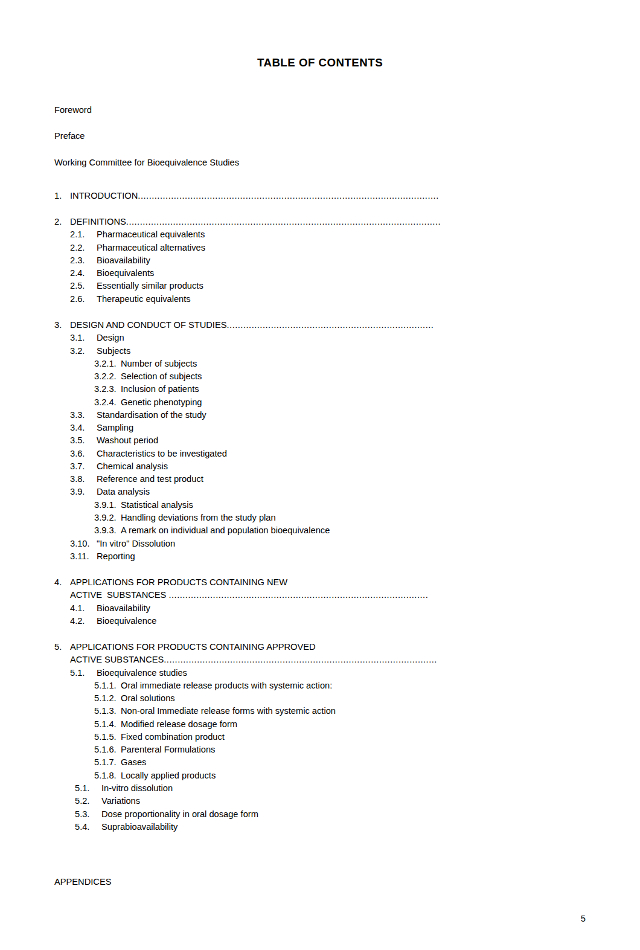TABLE OF CONTENTS
Foreword
Preface
Working Committee for Bioequivalence Studies
1. INTRODUCTION.............................................................................................................
2. DEFINITIONS..................................................................................................................
2.1. Pharmaceutical equivalents
2.2. Pharmaceutical alternatives
2.3. Bioavailability
2.4. Bioequivalents
2.5. Essentially similar products
2.6. Therapeutic equivalents
3. DESIGN AND CONDUCT OF STUDIES...........................................................................
3.1. Design
3.2. Subjects
3.2.1. Number of subjects
3.2.2. Selection of subjects
3.2.3. Inclusion of patients
3.2.4. Genetic phenotyping
3.3. Standardisation of the study
3.4. Sampling
3.5. Washout period
3.6. Characteristics to be investigated
3.7. Chemical analysis
3.8. Reference and test product
3.9. Data analysis
3.9.1. Statistical analysis
3.9.2. Handling deviations from the study plan
3.9.3. A remark on individual and population bioequivalence
3.10."In vitro" Dissolution
3.11. Reporting
4. APPLICATIONS FOR PRODUCTS CONTAINING NEW
ACTIVE SUBSTANCES ..............................................................................................
4.1. Bioavailability
4.2. Bioequivalence
5. APPLICATIONS FOR PRODUCTS CONTAINING APPROVED
ACTIVE SUBSTANCES...................................................................................................
5.1. Bioequivalence studies
5.1.1. Oral immediate release products with systemic action:
5.1.2. Oral solutions
5.1.3. Non-oral Immediate release forms with systemic action
5.1.4. Modified release dosage form
5.1.5. Fixed combination product
5.1.6. Parenteral Formulations
5.1.7. Gases
5.1.8. Locally applied products
5.1. In-vitro dissolution
5.2. Variations
5.3. Dose proportionality in oral dosage form
5.4. Suprabioavailability
APPENDICES
5